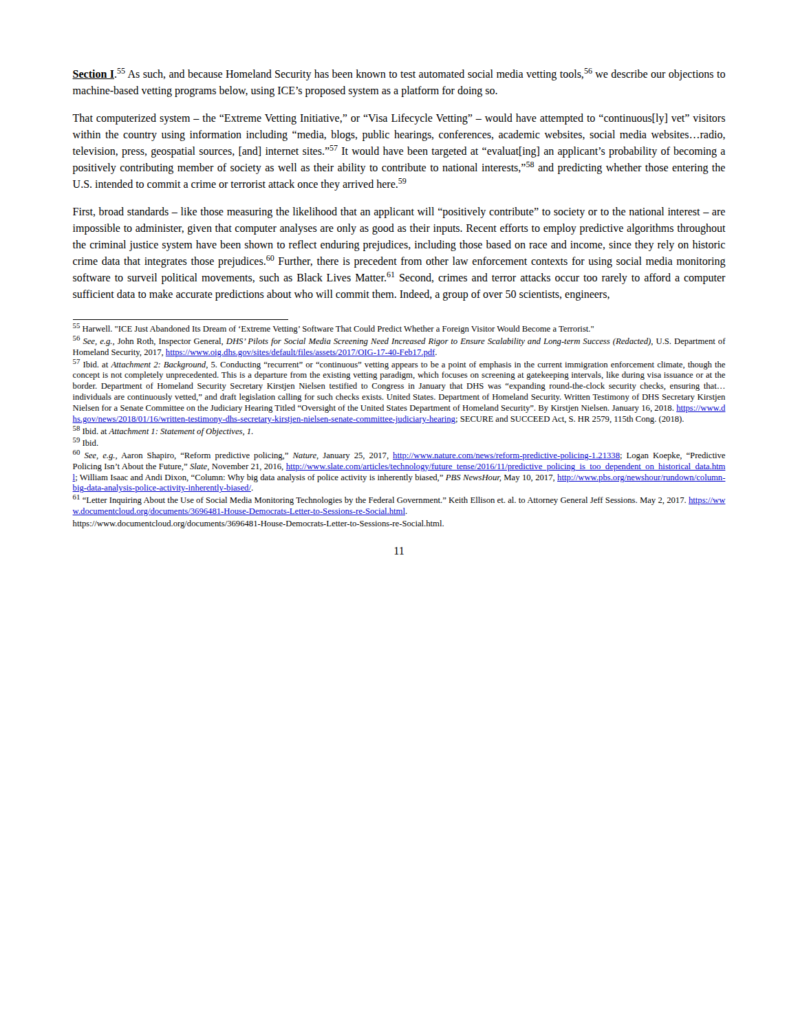Section I.55 As such, and because Homeland Security has been known to test automated social media vetting tools,56 we describe our objections to machine-based vetting programs below, using ICE’s proposed system as a platform for doing so.
That computerized system – the “Extreme Vetting Initiative,” or “Visa Lifecycle Vetting” – would have attempted to “continuous[ly] vet” visitors within the country using information including “media, blogs, public hearings, conferences, academic websites, social media websites…radio, television, press, geospatial sources, [and] internet sites.”57 It would have been targeted at “evaluat[ing] an applicant’s probability of becoming a positively contributing member of society as well as their ability to contribute to national interests,”58 and predicting whether those entering the U.S. intended to commit a crime or terrorist attack once they arrived here.59
First, broad standards – like those measuring the likelihood that an applicant will “positively contribute” to society or to the national interest – are impossible to administer, given that computer analyses are only as good as their inputs. Recent efforts to employ predictive algorithms throughout the criminal justice system have been shown to reflect enduring prejudices, including those based on race and income, since they rely on historic crime data that integrates those prejudices.60 Further, there is precedent from other law enforcement contexts for using social media monitoring software to surveil political movements, such as Black Lives Matter.61 Second, crimes and terror attacks occur too rarely to afford a computer sufficient data to make accurate predictions about who will commit them. Indeed, a group of over 50 scientists, engineers,
55 Harwell. "ICE Just Abandoned Its Dream of ‘Extreme Vetting’ Software That Could Predict Whether a Foreign Visitor Would Become a Terrorist."
56 See, e.g., John Roth, Inspector General, DHS’ Pilots for Social Media Screening Need Increased Rigor to Ensure Scalability and Long-term Success (Redacted), U.S. Department of Homeland Security, 2017, https://www.oig.dhs.gov/sites/default/files/assets/2017/OIG-17-40-Feb17.pdf.
57 Ibid. at Attachment 2: Background, 5. Conducting “recurrent” or “continuous” vetting appears to be a point of emphasis in the current immigration enforcement climate, though the concept is not completely unprecedented. This is a departure from the existing vetting paradigm, which focuses on screening at gatekeeping intervals, like during visa issuance or at the border. Department of Homeland Security Secretary Kirstjen Nielsen testified to Congress in January that DHS was “expanding round-the-clock security checks, ensuring that…individuals are continuously vetted,” and draft legislation calling for such checks exists. United States. Department of Homeland Security. Written Testimony of DHS Secretary Kirstjen Nielsen for a Senate Committee on the Judiciary Hearing Titled “Oversight of the United States Department of Homeland Security”. By Kirstjen Nielsen. January 16, 2018. https://www.dhs.gov/news/2018/01/16/written-testimony-dhs-secretary-kirstjen-nielsen-senate-committee-judiciary-hearing; SECURE and SUCCEED Act, S. HR 2579, 115th Cong. (2018).
58 Ibid. at Attachment 1: Statement of Objectives, 1.
59 Ibid.
60 See, e.g., Aaron Shapiro, “Reform predictive policing,” Nature, January 25, 2017, http://www.nature.com/news/reform-predictive-policing-1.21338; Logan Koepke, “Predictive Policing Isn’t About the Future,” Slate, November 21, 2016, http://www.slate.com/articles/technology/future_tense/2016/11/predictive_policing_is_too_dependent_on_historical_data.html; William Isaac and Andi Dixon, “Column: Why big data analysis of police activity is inherently biased,” PBS NewsHour, May 10, 2017, http://www.pbs.org/newshour/rundown/column-big-data-analysis-police-activity-inherently-biased/.
61 “Letter Inquiring About the Use of Social Media Monitoring Technologies by the Federal Government.” Keith Ellison et. al. to Attorney General Jeff Sessions. May 2, 2017. https://www.documentcloud.org/documents/3696481-House-Democrats-Letter-to-Sessions-re-Social.html.
https://www.documentcloud.org/documents/3696481-House-Democrats-Letter-to-Sessions-re-Social.html.
11